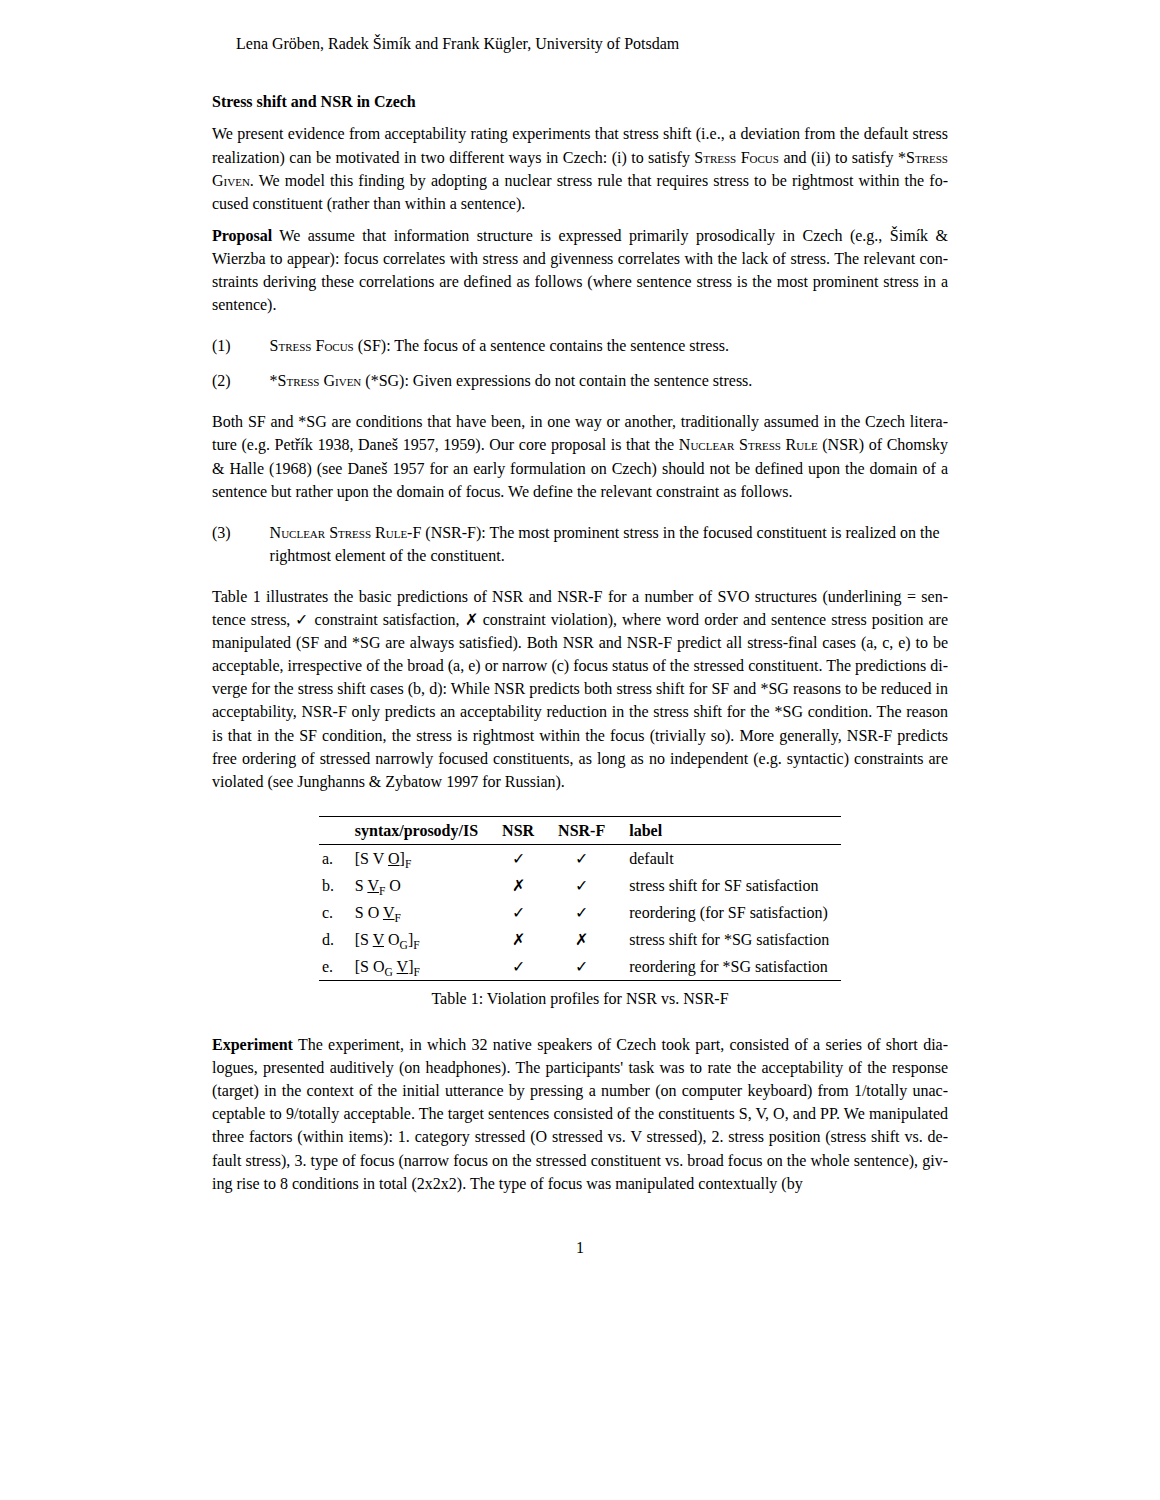Lena Gröben, Radek Šimík and Frank Kügler, University of Potsdam
Stress shift and NSR in Czech
We present evidence from acceptability rating experiments that stress shift (i.e., a deviation from the default stress realization) can be motivated in two different ways in Czech: (i) to satisfy Stress Focus and (ii) to satisfy *Stress Given. We model this finding by adopting a nuclear stress rule that requires stress to be rightmost within the focused constituent (rather than within a sentence).
Proposal We assume that information structure is expressed primarily prosodically in Czech (e.g., Šimík & Wierzba to appear): focus correlates with stress and givenness correlates with the lack of stress. The relevant constraints deriving these correlations are defined as follows (where sentence stress is the most prominent stress in a sentence).
(1) Stress Focus (SF): The focus of a sentence contains the sentence stress.
(2) *Stress Given (*SG): Given expressions do not contain the sentence stress.
Both SF and *SG are conditions that have been, in one way or another, traditionally assumed in the Czech literature (e.g. Petřík 1938, Daneš 1957, 1959). Our core proposal is that the Nuclear Stress Rule (NSR) of Chomsky & Halle (1968) (see Daneš 1957 for an early formulation on Czech) should not be defined upon the domain of a sentence but rather upon the domain of focus. We define the relevant constraint as follows.
(3) Nuclear Stress Rule-F (NSR-F): The most prominent stress in the focused constituent is realized on the rightmost element of the constituent.
Table 1 illustrates the basic predictions of NSR and NSR-F for a number of SVO structures (underlining = sentence stress, ✓ constraint satisfaction, ✗ constraint violation), where word order and sentence stress position are manipulated (SF and *SG are always satisfied). Both NSR and NSR-F predict all stress-final cases (a, c, e) to be acceptable, irrespective of the broad (a, e) or narrow (c) focus status of the stressed constituent. The predictions diverge for the stress shift cases (b, d): While NSR predicts both stress shift for SF and *SG reasons to be reduced in acceptability, NSR-F only predicts an acceptability reduction in the stress shift for the *SG condition. The reason is that in the SF condition, the stress is rightmost within the focus (trivially so). More generally, NSR-F predicts free ordering of stressed narrowly focused constituents, as long as no independent (e.g. syntactic) constraints are violated (see Junghanns & Zybatow 1997 for Russian).
| | syntax/prosody/IS | NSR | NSR-F | label |
| --- | --- | --- | --- | --- |
| a. | [S V O ] F | ✓ | ✓ | default |
| b. | S V F O | ✗ | ✓ | stress shift for SF satisfaction |
| c. | S O V F | ✓ | ✓ | reordering (for SF satisfaction) |
| d. | [S V O G ] F | ✗ | ✗ | stress shift for *SG satisfaction |
| e. | [S O G V ] F | ✓ | ✓ | reordering for *SG satisfaction |
Table 1: Violation profiles for NSR vs. NSR-F
Experiment The experiment, in which 32 native speakers of Czech took part, consisted of a series of short dialogues, presented auditively (on headphones). The participants' task was to rate the acceptability of the response (target) in the context of the initial utterance by pressing a number (on computer keyboard) from 1/totally unacceptable to 9/totally acceptable. The target sentences consisted of the constituents S, V, O, and PP. We manipulated three factors (within items): 1. category stressed (O stressed vs. V stressed), 2. stress position (stress shift vs. default stress), 3. type of focus (narrow focus on the stressed constituent vs. broad focus on the whole sentence), giving rise to 8 conditions in total (2x2x2). The type of focus was manipulated contextually (by
1